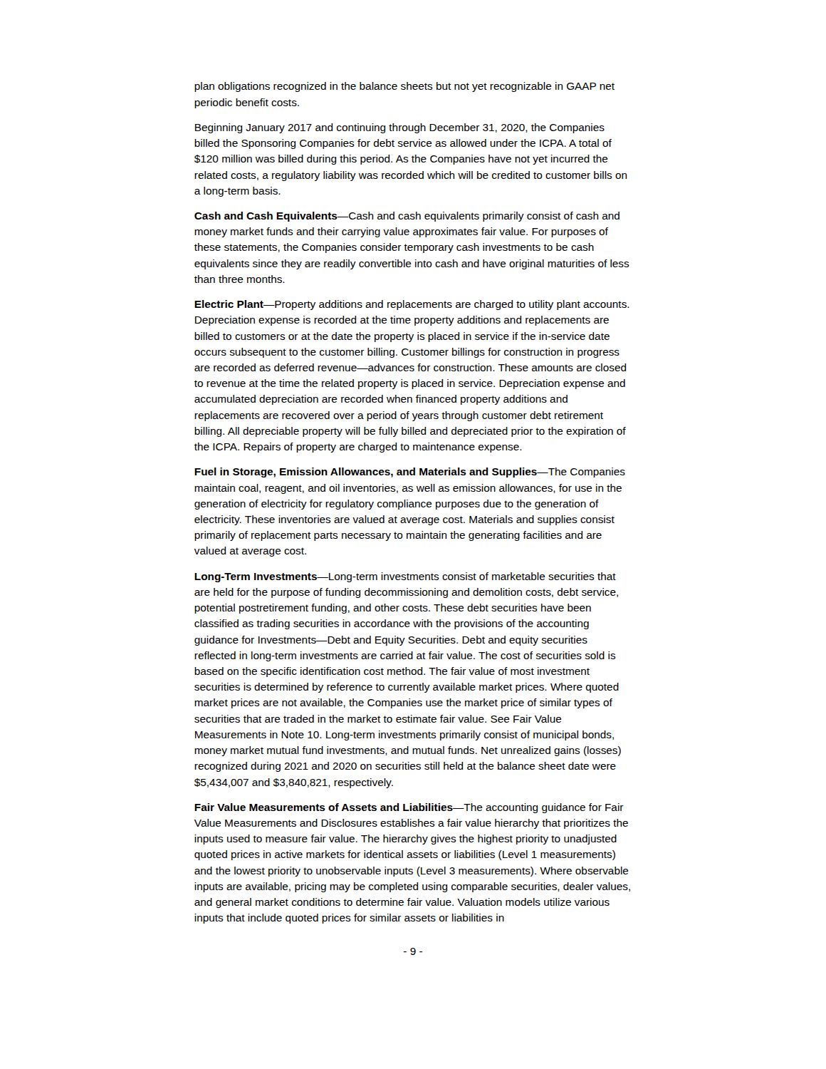plan obligations recognized in the balance sheets but not yet recognizable in GAAP net periodic benefit costs.
Beginning January 2017 and continuing through December 31, 2020, the Companies billed the Sponsoring Companies for debt service as allowed under the ICPA. A total of $120 million was billed during this period. As the Companies have not yet incurred the related costs, a regulatory liability was recorded which will be credited to customer bills on a long-term basis.
Cash and Cash Equivalents—Cash and cash equivalents primarily consist of cash and money market funds and their carrying value approximates fair value. For purposes of these statements, the Companies consider temporary cash investments to be cash equivalents since they are readily convertible into cash and have original maturities of less than three months.
Electric Plant—Property additions and replacements are charged to utility plant accounts. Depreciation expense is recorded at the time property additions and replacements are billed to customers or at the date the property is placed in service if the in-service date occurs subsequent to the customer billing. Customer billings for construction in progress are recorded as deferred revenue—advances for construction. These amounts are closed to revenue at the time the related property is placed in service. Depreciation expense and accumulated depreciation are recorded when financed property additions and replacements are recovered over a period of years through customer debt retirement billing. All depreciable property will be fully billed and depreciated prior to the expiration of the ICPA. Repairs of property are charged to maintenance expense.
Fuel in Storage, Emission Allowances, and Materials and Supplies—The Companies maintain coal, reagent, and oil inventories, as well as emission allowances, for use in the generation of electricity for regulatory compliance purposes due to the generation of electricity. These inventories are valued at average cost. Materials and supplies consist primarily of replacement parts necessary to maintain the generating facilities and are valued at average cost.
Long-Term Investments—Long-term investments consist of marketable securities that are held for the purpose of funding decommissioning and demolition costs, debt service, potential postretirement funding, and other costs. These debt securities have been classified as trading securities in accordance with the provisions of the accounting guidance for Investments—Debt and Equity Securities. Debt and equity securities reflected in long-term investments are carried at fair value. The cost of securities sold is based on the specific identification cost method. The fair value of most investment securities is determined by reference to currently available market prices. Where quoted market prices are not available, the Companies use the market price of similar types of securities that are traded in the market to estimate fair value. See Fair Value Measurements in Note 10. Long-term investments primarily consist of municipal bonds, money market mutual fund investments, and mutual funds. Net unrealized gains (losses) recognized during 2021 and 2020 on securities still held at the balance sheet date were $5,434,007 and $3,840,821, respectively.
Fair Value Measurements of Assets and Liabilities—The accounting guidance for Fair Value Measurements and Disclosures establishes a fair value hierarchy that prioritizes the inputs used to measure fair value. The hierarchy gives the highest priority to unadjusted quoted prices in active markets for identical assets or liabilities (Level 1 measurements) and the lowest priority to unobservable inputs (Level 3 measurements). Where observable inputs are available, pricing may be completed using comparable securities, dealer values, and general market conditions to determine fair value. Valuation models utilize various inputs that include quoted prices for similar assets or liabilities in
- 9 -